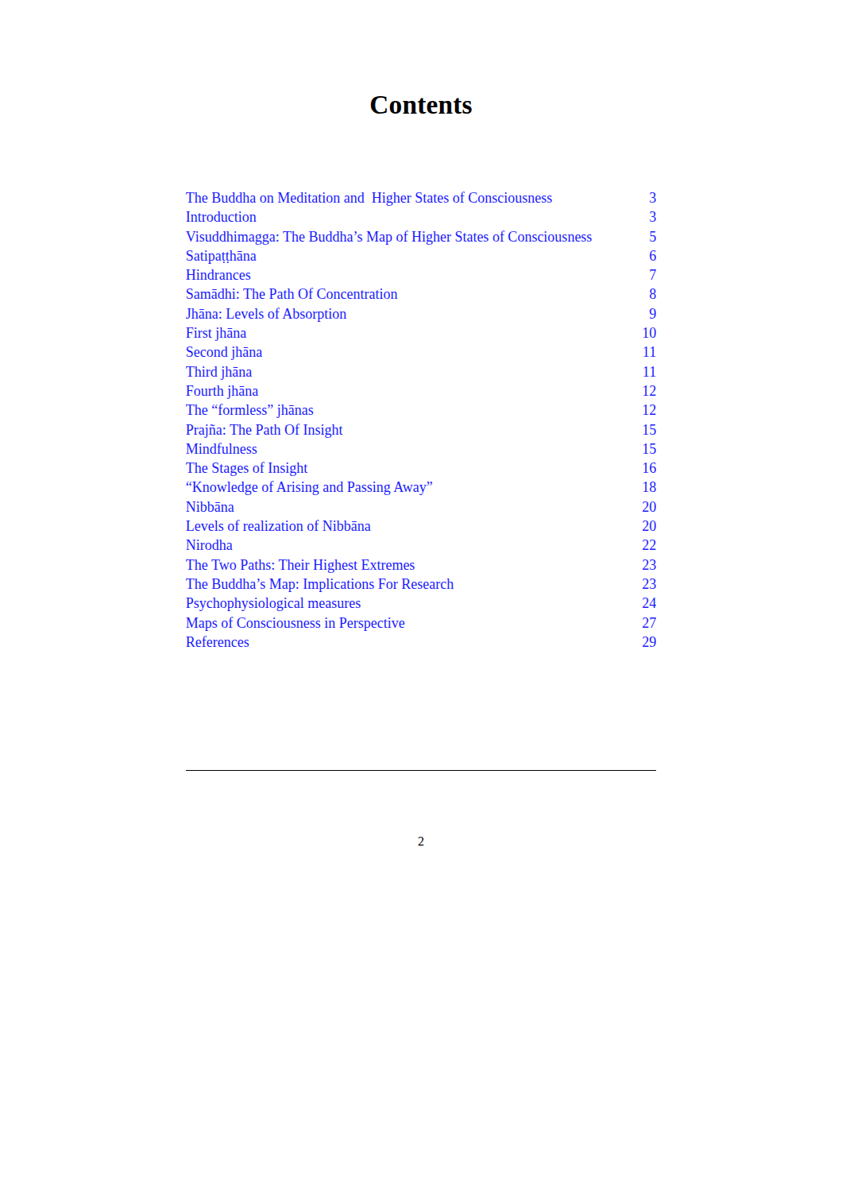Contents
3 The Buddha on Meditation and Higher States of Consciousness
3 Introduction
5 Visuddhimagga: The Buddha’s Map of Higher States of Consciousness
6 Satipaṭṭhāna
7 Hindrances
8 Samādhi: The Path Of Concentration
9 Jhāna: Levels of Absorption
10 First jhāna
11 Second jhāna
11 Third jhāna
12 Fourth jhāna
12 The “formless” jhānas
15 Prajña: The Path Of Insight
15 Mindfulness
16 The Stages of Insight
18“Knowledge of Arising and Passing Away”
20 Nibbāna
20 Levels of realization of Nibbāna
22 Nirodha
23 The Two Paths: Their Highest Extremes
23 The Buddha’s Map: Implications For Research
24 Psychophysiological measures
27 Maps of Consciousness in Perspective
29 References
2